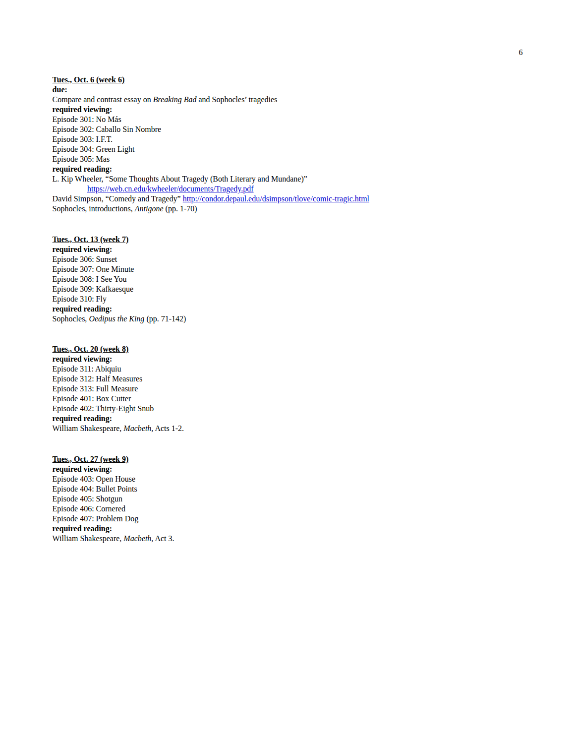6
Tues., Oct. 6 (week 6)
due:
Compare and contrast essay on Breaking Bad and Sophocles’ tragedies
required viewing:
Episode 301: No Más
Episode 302: Caballo Sin Nombre
Episode 303: I.F.T.
Episode 304: Green Light
Episode 305: Mas
required reading:
L. Kip Wheeler, “Some Thoughts About Tragedy (Both Literary and Mundane)”
https://web.cn.edu/kwheeler/documents/Tragedy.pdf
David Simpson, “Comedy and Tragedy” http://condor.depaul.edu/dsimpson/tlove/comic-tragic.html
Sophocles, introductions, Antigone (pp. 1-70)
Tues., Oct. 13 (week 7)
required viewing:
Episode 306: Sunset
Episode 307: One Minute
Episode 308: I See You
Episode 309: Kafkaesque
Episode 310: Fly
required reading:
Sophocles, Oedipus the King (pp. 71-142)
Tues., Oct. 20 (week 8)
required viewing:
Episode 311: Abiquiu
Episode 312: Half Measures
Episode 313: Full Measure
Episode 401: Box Cutter
Episode 402: Thirty-Eight Snub
required reading:
William Shakespeare, Macbeth, Acts 1-2.
Tues., Oct. 27 (week 9)
required viewing:
Episode 403: Open House
Episode 404: Bullet Points
Episode 405: Shotgun
Episode 406: Cornered
Episode 407: Problem Dog
required reading:
William Shakespeare, Macbeth, Act 3.